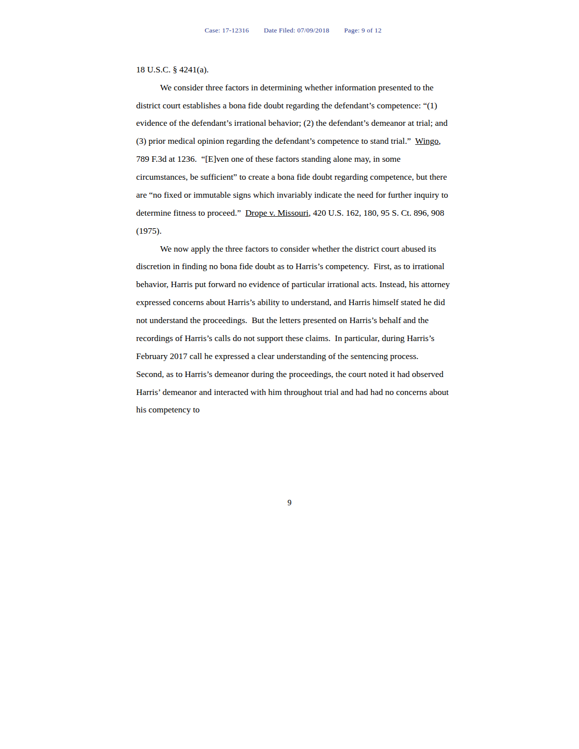Case: 17-12316 Date Filed: 07/09/2018 Page: 9 of 12
18 U.S.C. § 4241(a).
We consider three factors in determining whether information presented to the district court establishes a bona fide doubt regarding the defendant’s competence: “(1) evidence of the defendant’s irrational behavior; (2) the defendant’s demeanor at trial; and (3) prior medical opinion regarding the defendant’s competence to stand trial.” Wingo, 789 F.3d at 1236. “[E]ven one of these factors standing alone may, in some circumstances, be sufficient” to create a bona fide doubt regarding competence, but there are “no fixed or immutable signs which invariably indicate the need for further inquiry to determine fitness to proceed.” Drope v. Missouri, 420 U.S. 162, 180, 95 S. Ct. 896, 908 (1975).
We now apply the three factors to consider whether the district court abused its discretion in finding no bona fide doubt as to Harris’s competency. First, as to irrational behavior, Harris put forward no evidence of particular irrational acts. Instead, his attorney expressed concerns about Harris’s ability to understand, and Harris himself stated he did not understand the proceedings. But the letters presented on Harris’s behalf and the recordings of Harris’s calls do not support these claims. In particular, during Harris’s February 2017 call he expressed a clear understanding of the sentencing process. Second, as to Harris’s demeanor during the proceedings, the court noted it had observed Harris’ demeanor and interacted with him throughout trial and had had no concerns about his competency to
9